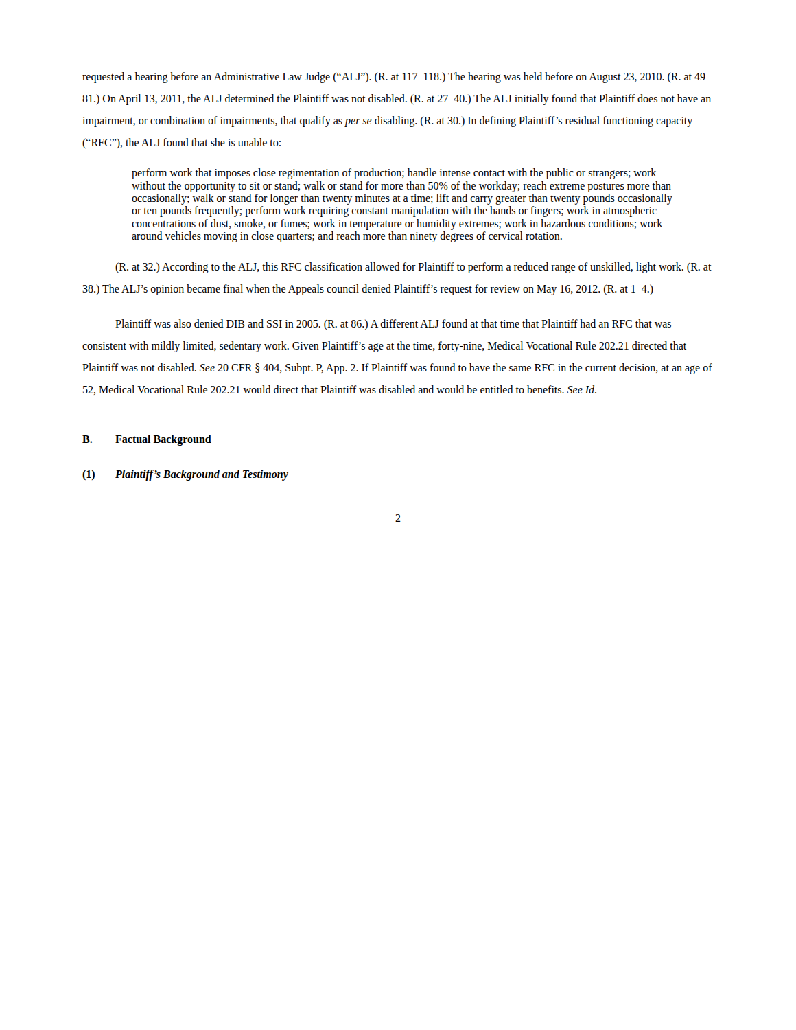requested a hearing before an Administrative Law Judge (“ALJ”). (R. at 117–118.) The hearing was held before on August 23, 2010. (R. at 49–81.) On April 13, 2011, the ALJ determined the Plaintiff was not disabled. (R. at 27–40.) The ALJ initially found that Plaintiff does not have an impairment, or combination of impairments, that qualify as per se disabling. (R. at 30.) In defining Plaintiff’s residual functioning capacity (“RFC”), the ALJ found that she is unable to:
perform work that imposes close regimentation of production; handle intense contact with the public or strangers; work without the opportunity to sit or stand; walk or stand for more than 50% of the workday; reach extreme postures more than occasionally; walk or stand for longer than twenty minutes at a time; lift and carry greater than twenty pounds occasionally or ten pounds frequently; perform work requiring constant manipulation with the hands or fingers; work in atmospheric concentrations of dust, smoke, or fumes; work in temperature or humidity extremes; work in hazardous conditions; work around vehicles moving in close quarters; and reach more than ninety degrees of cervical rotation.
(R. at 32.) According to the ALJ, this RFC classification allowed for Plaintiff to perform a reduced range of unskilled, light work. (R. at 38.) The ALJ’s opinion became final when the Appeals council denied Plaintiff’s request for review on May 16, 2012. (R. at 1–4.)
Plaintiff was also denied DIB and SSI in 2005. (R. at 86.) A different ALJ found at that time that Plaintiff had an RFC that was consistent with mildly limited, sedentary work. Given Plaintiff’s age at the time, forty-nine, Medical Vocational Rule 202.21 directed that Plaintiff was not disabled. See 20 CFR § 404, Subpt. P, App. 2. If Plaintiff was found to have the same RFC in the current decision, at an age of 52, Medical Vocational Rule 202.21 would direct that Plaintiff was disabled and would be entitled to benefits. See Id.
B. Factual Background
(1) Plaintiff’s Background and Testimony
2